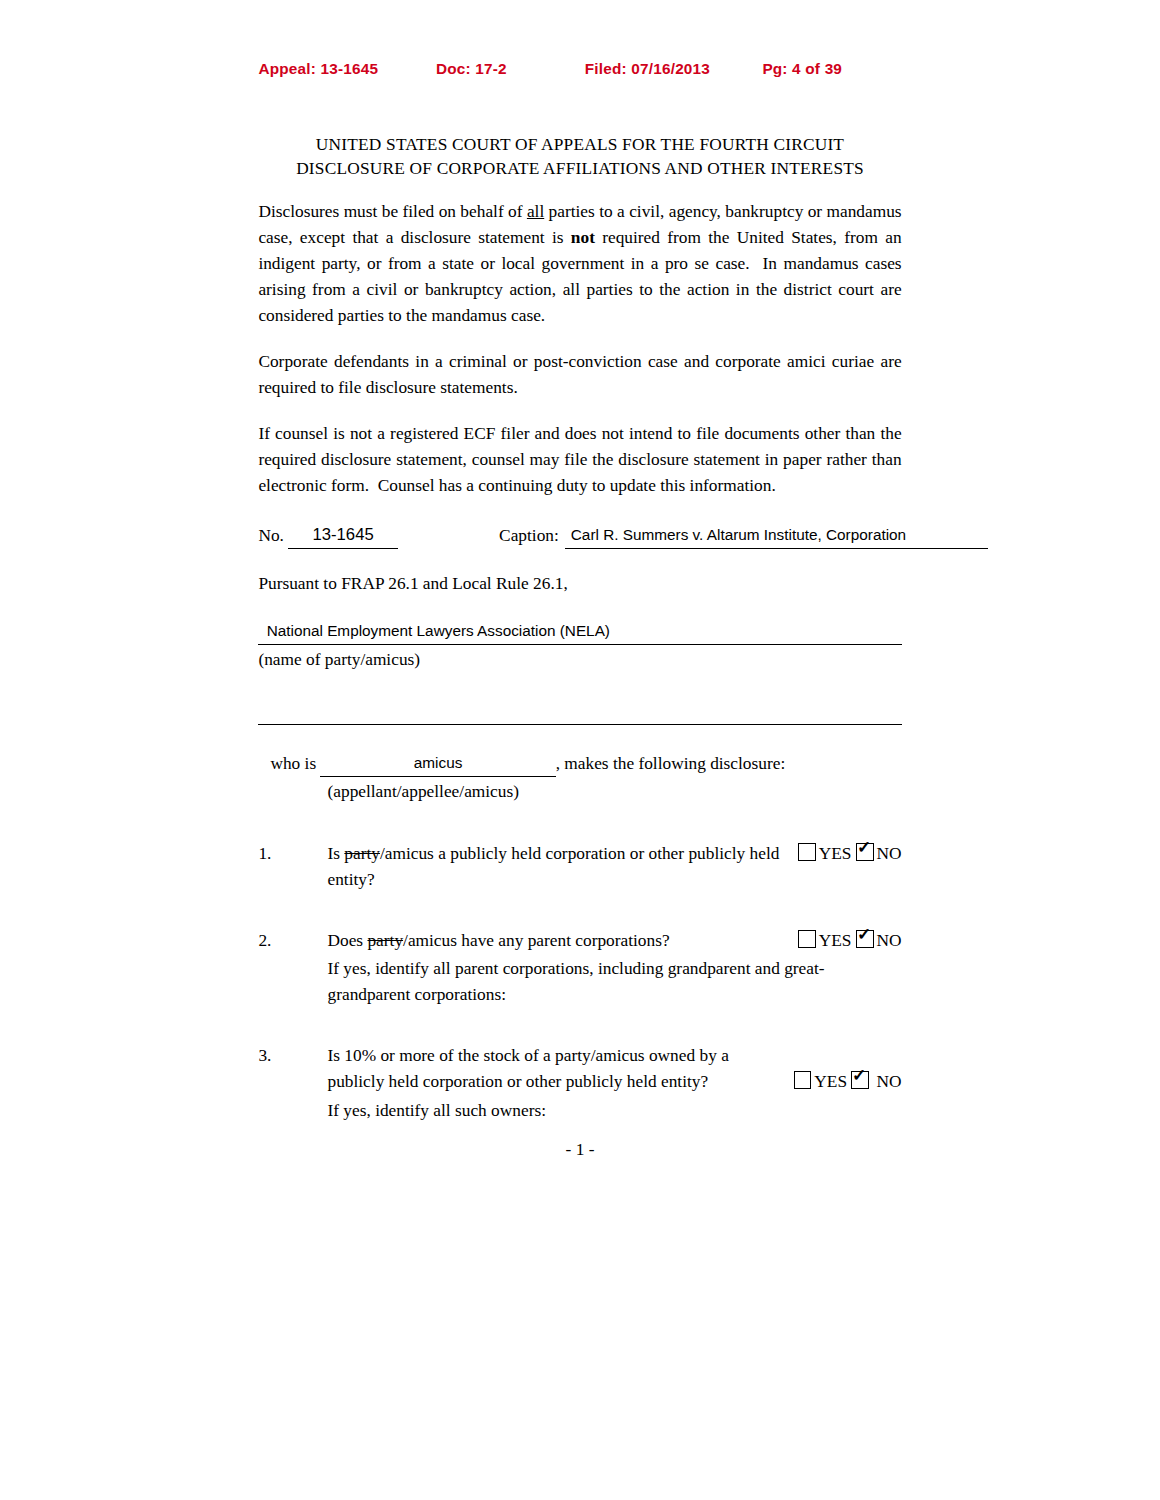Appeal: 13-1645 Doc: 17-2 Filed: 07/16/2013 Pg: 4 of 39
UNITED STATES COURT OF APPEALS FOR THE FOURTH CIRCUIT
DISCLOSURE OF CORPORATE AFFILIATIONS AND OTHER INTERESTS
Disclosures must be filed on behalf of all parties to a civil, agency, bankruptcy or mandamus case, except that a disclosure statement is not required from the United States, from an indigent party, or from a state or local government in a pro se case. In mandamus cases arising from a civil or bankruptcy action, all parties to the action in the district court are considered parties to the mandamus case.
Corporate defendants in a criminal or post-conviction case and corporate amici curiae are required to file disclosure statements.
If counsel is not a registered ECF filer and does not intend to file documents other than the required disclosure statement, counsel may file the disclosure statement in paper rather than electronic form. Counsel has a continuing duty to update this information.
No. 13-1645 Caption: Carl R. Summers v. Altarum Institute, Corporation
Pursuant to FRAP 26.1 and Local Rule 26.1,
National Employment Lawyers Association (NELA) (name of party/amicus)
who is amicus, makes the following disclosure:
(appellant/appellee/amicus)
1.
YES NO Is party/amicus a publicly held corporation or other publicly held entity?
2.
YES NO Does party/amicus have any parent corporations?
If yes, identify all parent corporations, including grandparent and great-grandparent corporations:
3.
YES NO Is 10% or more of the stock of a party/amicus owned by a publicly held corporation or other publicly held entity?
If yes, identify all such owners:
- 1 -